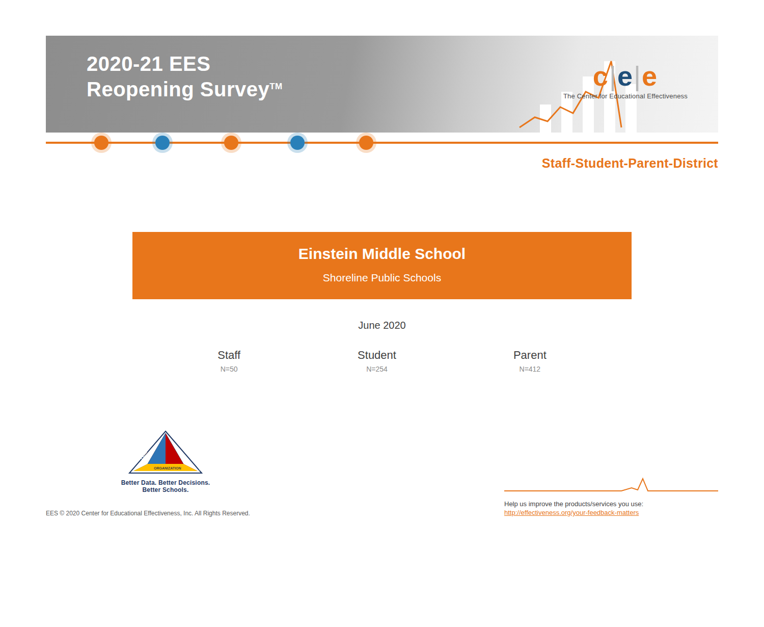2020-21 EES
Reopening SurveyTM
c|e|e
The Center for Educational Effectiveness
Staff-Student-Parent-District
Einstein Middle School
Shoreline Public Schools
June 2020
Staff
N=50
Student
N=254
Parent
N=412
LEADERSHIP INSTRUCTION ORGANIZATION
Better Data. Better Decisions. Better Schools.
EES © 2020 Center for Educational Effectiveness, Inc. All Rights Reserved.
Help us improve the products/services you use:
http://effectiveness.org/your-feedback-matters